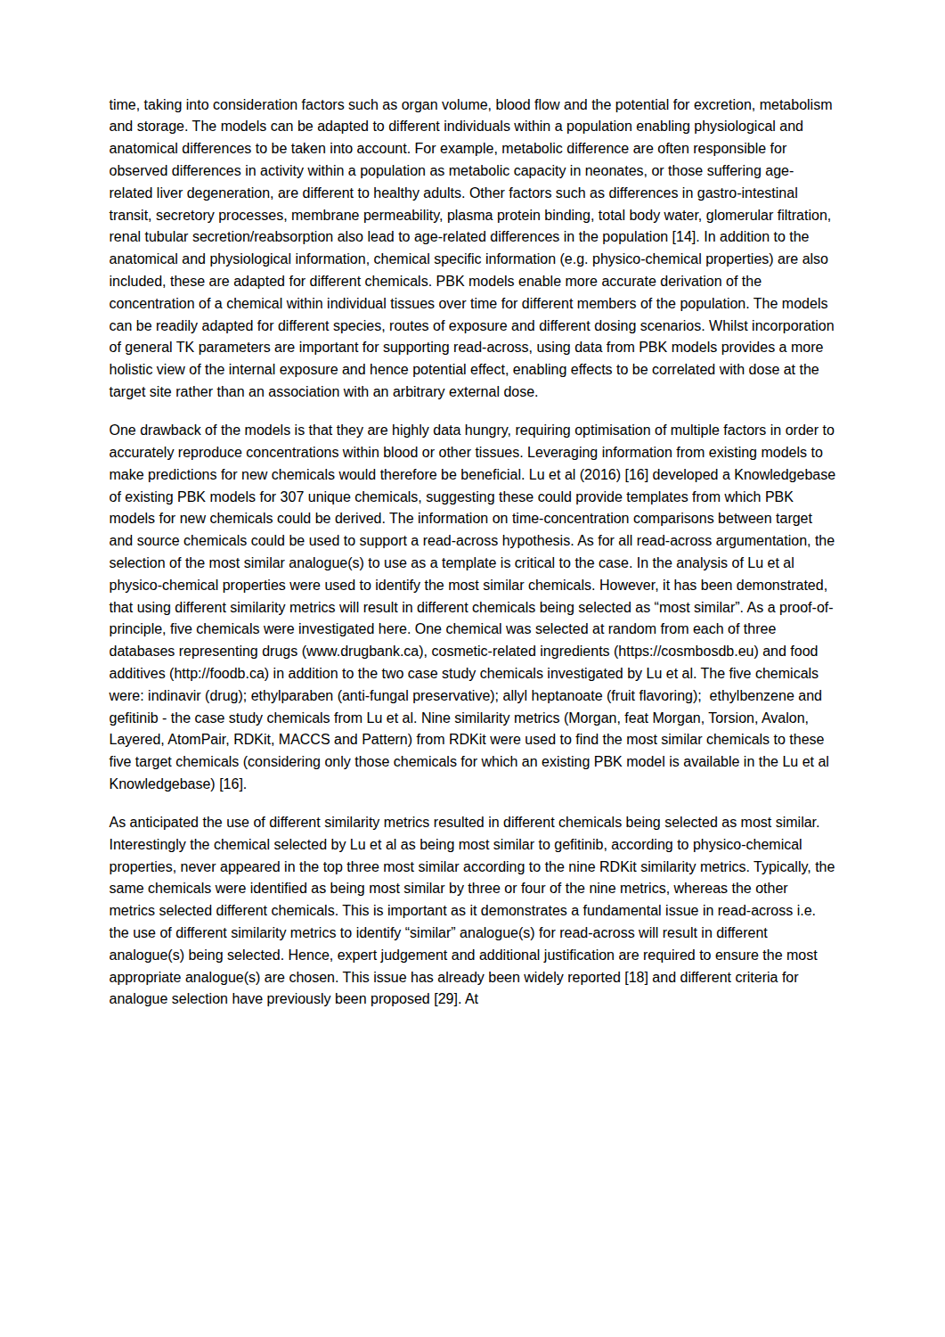time, taking into consideration factors such as organ volume, blood flow and the potential for excretion, metabolism and storage. The models can be adapted to different individuals within a population enabling physiological and anatomical differences to be taken into account. For example, metabolic difference are often responsible for observed differences in activity within a population as metabolic capacity in neonates, or those suffering age-related liver degeneration, are different to healthy adults. Other factors such as differences in gastro-intestinal transit, secretory processes, membrane permeability, plasma protein binding, total body water, glomerular filtration, renal tubular secretion/reabsorption also lead to age-related differences in the population [14]. In addition to the anatomical and physiological information, chemical specific information (e.g. physico-chemical properties) are also included, these are adapted for different chemicals. PBK models enable more accurate derivation of the concentration of a chemical within individual tissues over time for different members of the population. The models can be readily adapted for different species, routes of exposure and different dosing scenarios. Whilst incorporation of general TK parameters are important for supporting read-across, using data from PBK models provides a more holistic view of the internal exposure and hence potential effect, enabling effects to be correlated with dose at the target site rather than an association with an arbitrary external dose.
One drawback of the models is that they are highly data hungry, requiring optimisation of multiple factors in order to accurately reproduce concentrations within blood or other tissues. Leveraging information from existing models to make predictions for new chemicals would therefore be beneficial. Lu et al (2016) [16] developed a Knowledgebase of existing PBK models for 307 unique chemicals, suggesting these could provide templates from which PBK models for new chemicals could be derived. The information on time-concentration comparisons between target and source chemicals could be used to support a read-across hypothesis. As for all read-across argumentation, the selection of the most similar analogue(s) to use as a template is critical to the case. In the analysis of Lu et al physico-chemical properties were used to identify the most similar chemicals. However, it has been demonstrated, that using different similarity metrics will result in different chemicals being selected as “most similar”. As a proof-of-principle, five chemicals were investigated here. One chemical was selected at random from each of three databases representing drugs (www.drugbank.ca), cosmetic-related ingredients (https://cosmbosdb.eu) and food additives (http://foodb.ca) in addition to the two case study chemicals investigated by Lu et al. The five chemicals were: indinavir (drug); ethylparaben (anti-fungal preservative); allyl heptanoate (fruit flavoring); ethylbenzene and gefitinib - the case study chemicals from Lu et al. Nine similarity metrics (Morgan, feat Morgan, Torsion, Avalon, Layered, AtomPair, RDKit, MACCS and Pattern) from RDKit were used to find the most similar chemicals to these five target chemicals (considering only those chemicals for which an existing PBK model is available in the Lu et al Knowledgebase) [16].
As anticipated the use of different similarity metrics resulted in different chemicals being selected as most similar. Interestingly the chemical selected by Lu et al as being most similar to gefitinib, according to physico-chemical properties, never appeared in the top three most similar according to the nine RDKit similarity metrics. Typically, the same chemicals were identified as being most similar by three or four of the nine metrics, whereas the other metrics selected different chemicals. This is important as it demonstrates a fundamental issue in read-across i.e. the use of different similarity metrics to identify “similar” analogue(s) for read-across will result in different analogue(s) being selected. Hence, expert judgement and additional justification are required to ensure the most appropriate analogue(s) are chosen. This issue has already been widely reported [18] and different criteria for analogue selection have previously been proposed [29]. At